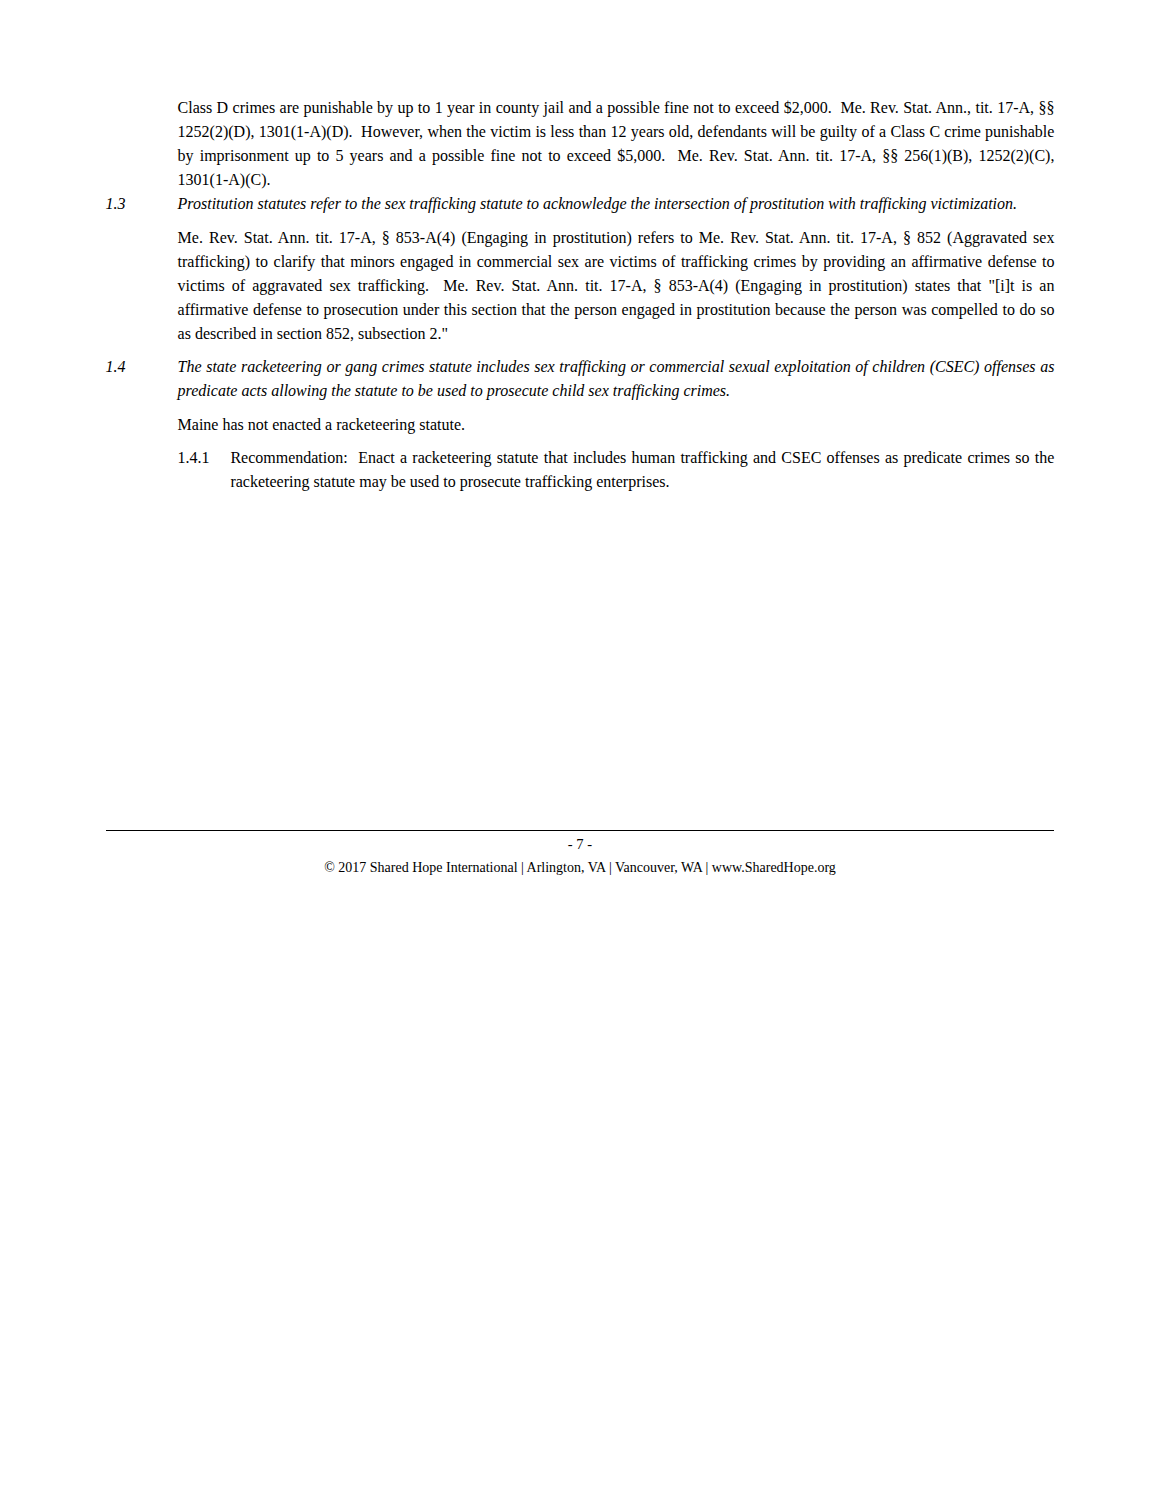Class D crimes are punishable by up to 1 year in county jail and a possible fine not to exceed $2,000. Me. Rev. Stat. Ann., tit. 17-A, §§ 1252(2)(D), 1301(1-A)(D). However, when the victim is less than 12 years old, defendants will be guilty of a Class C crime punishable by imprisonment up to 5 years and a possible fine not to exceed $5,000. Me. Rev. Stat. Ann. tit. 17-A, §§ 256(1)(B), 1252(2)(C), 1301(1-A)(C).
1.3
Prostitution statutes refer to the sex trafficking statute to acknowledge the intersection of prostitution with trafficking victimization.
Me. Rev. Stat. Ann. tit. 17-A, § 853-A(4) (Engaging in prostitution) refers to Me. Rev. Stat. Ann. tit. 17-A, § 852 (Aggravated sex trafficking) to clarify that minors engaged in commercial sex are victims of trafficking crimes by providing an affirmative defense to victims of aggravated sex trafficking. Me. Rev. Stat. Ann. tit. 17-A, § 853-A(4) (Engaging in prostitution) states that "[i]t is an affirmative defense to prosecution under this section that the person engaged in prostitution because the person was compelled to do so as described in section 852, subsection 2."
1.4
The state racketeering or gang crimes statute includes sex trafficking or commercial sexual exploitation of children (CSEC) offenses as predicate acts allowing the statute to be used to prosecute child sex trafficking crimes.
Maine has not enacted a racketeering statute.
1.4.1
Recommendation: Enact a racketeering statute that includes human trafficking and CSEC offenses as predicate crimes so the racketeering statute may be used to prosecute trafficking enterprises.
- 7 -
© 2017 Shared Hope International | Arlington, VA | Vancouver, WA | www.SharedHope.org